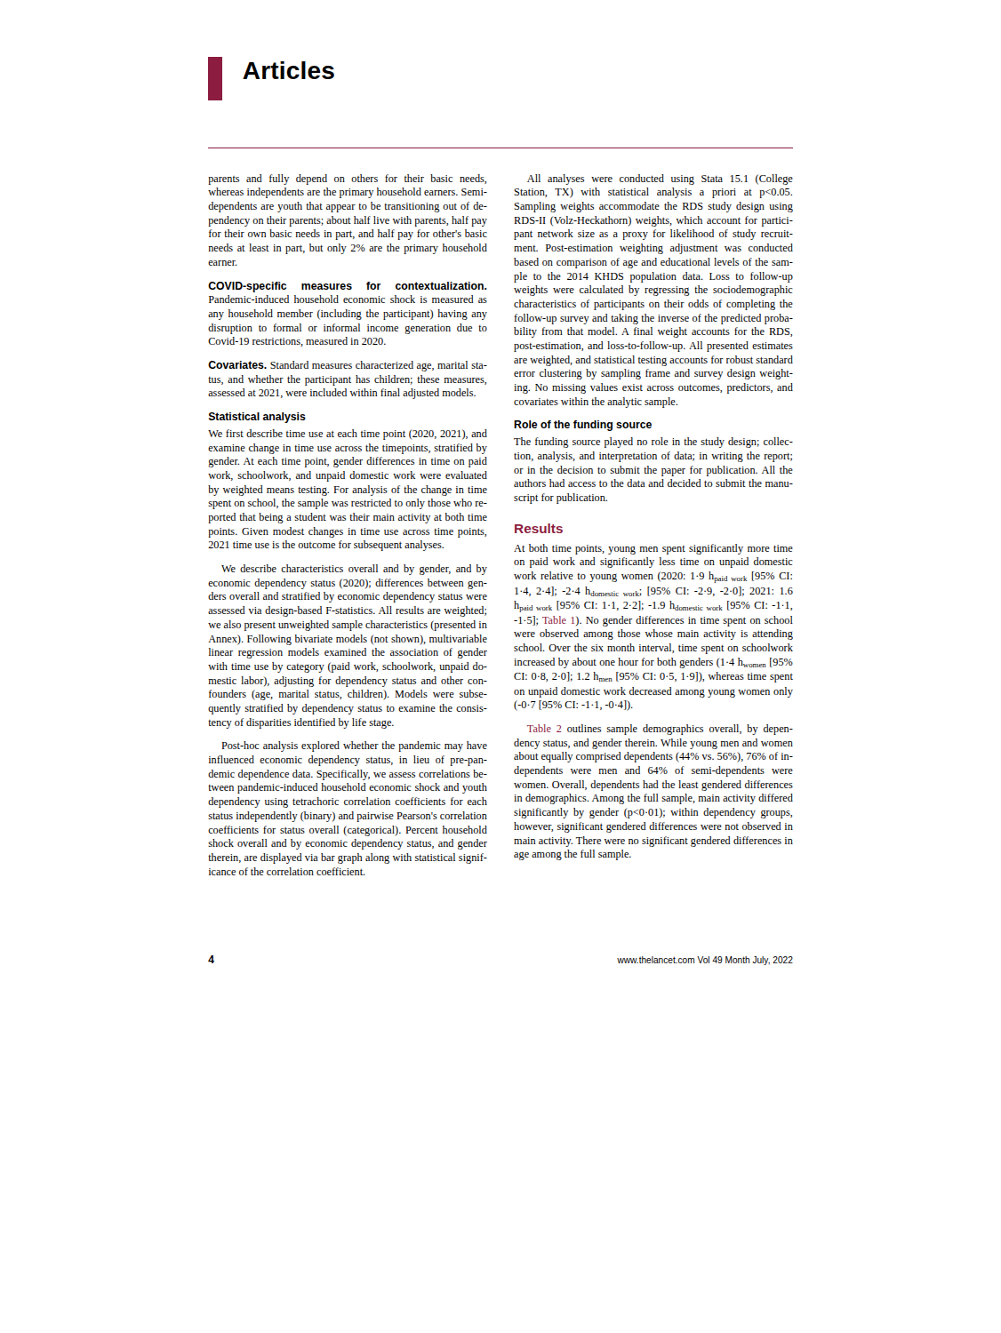Articles
parents and fully depend on others for their basic needs, whereas independents are the primary household earners. Semi-dependents are youth that appear to be transitioning out of dependency on their parents; about half live with parents, half pay for their own basic needs in part, and half pay for other's basic needs at least in part, but only 2% are the primary household earner.
COVID-specific measures for contextualization. Pandemic-induced household economic shock is measured as any household member (including the participant) having any disruption to formal or informal income generation due to Covid-19 restrictions, measured in 2020.
Covariates. Standard measures characterized age, marital status, and whether the participant has children; these measures, assessed at 2021, were included within final adjusted models.
Statistical analysis
We first describe time use at each time point (2020, 2021), and examine change in time use across the timepoints, stratified by gender. At each time point, gender differences in time on paid work, schoolwork, and unpaid domestic work were evaluated by weighted means testing. For analysis of the change in time spent on school, the sample was restricted to only those who reported that being a student was their main activity at both time points. Given modest changes in time use across time points, 2021 time use is the outcome for subsequent analyses.
We describe characteristics overall and by gender, and by economic dependency status (2020); differences between genders overall and stratified by economic dependency status were assessed via design-based F-statistics. All results are weighted; we also present unweighted sample characteristics (presented in Annex). Following bivariate models (not shown), multivariable linear regression models examined the association of gender with time use by category (paid work, schoolwork, unpaid domestic labor), adjusting for dependency status and other confounders (age, marital status, children). Models were subsequently stratified by dependency status to examine the consistency of disparities identified by life stage.
Post-hoc analysis explored whether the pandemic may have influenced economic dependency status, in lieu of pre-pandemic dependence data. Specifically, we assess correlations between pandemic-induced household economic shock and youth dependency using tetrachoric correlation coefficients for each status independently (binary) and pairwise Pearson's correlation coefficients for status overall (categorical). Percent household shock overall and by economic dependency status, and gender therein, are displayed via bar graph along with statistical significance of the correlation coefficient.
All analyses were conducted using Stata 15.1 (College Station, TX) with statistical analysis a priori at p<0.05. Sampling weights accommodate the RDS study design using RDS-II (Volz-Heckathorn) weights, which account for participant network size as a proxy for likelihood of study recruitment. Post-estimation weighting adjustment was conducted based on comparison of age and educational levels of the sample to the 2014 KHDS population data. Loss to follow-up weights were calculated by regressing the sociodemographic characteristics of participants on their odds of completing the follow-up survey and taking the inverse of the predicted probability from that model. A final weight accounts for the RDS, post-estimation, and loss-to-follow-up. All presented estimates are weighted, and statistical testing accounts for robust standard error clustering by sampling frame and survey design weighting. No missing values exist across outcomes, predictors, and covariates within the analytic sample.
Role of the funding source
The funding source played no role in the study design; collection, analysis, and interpretation of data; in writing the report; or in the decision to submit the paper for publication. All the authors had access to the data and decided to submit the manuscript for publication.
Results
At both time points, young men spent significantly more time on paid work and significantly less time on unpaid domestic work relative to young women (2020: 1·9 hpaid work [95% CI: 1·4, 2·4]; -2·4 hdomestic work; [95% CI: -2·9, -2·0]; 2021: 1.6 hpaid work [95% CI: 1·1, 2·2]; -1.9 hdomestic work [95% CI: -1·1, -1·5]; Table 1). No gender differences in time spent on school were observed among those whose main activity is attending school. Over the six month interval, time spent on schoolwork increased by about one hour for both genders (1·4 hwomen [95% CI: 0·8, 2·0]; 1.2 hmen [95% CI: 0·5, 1·9]), whereas time spent on unpaid domestic work decreased among young women only (-0·7 [95% CI: -1·1, -0·4]).
Table 2 outlines sample demographics overall, by dependency status, and gender therein. While young men and women about equally comprised dependents (44% vs. 56%), 76% of independents were men and 64% of semi-dependents were women. Overall, dependents had the least gendered differences in demographics. Among the full sample, main activity differed significantly by gender (p<0·01); within dependency groups, however, significant gendered differences were not observed in main activity. There were no significant gendered differences in age among the full sample.
4
www.thelancet.com Vol 49 Month July, 2022